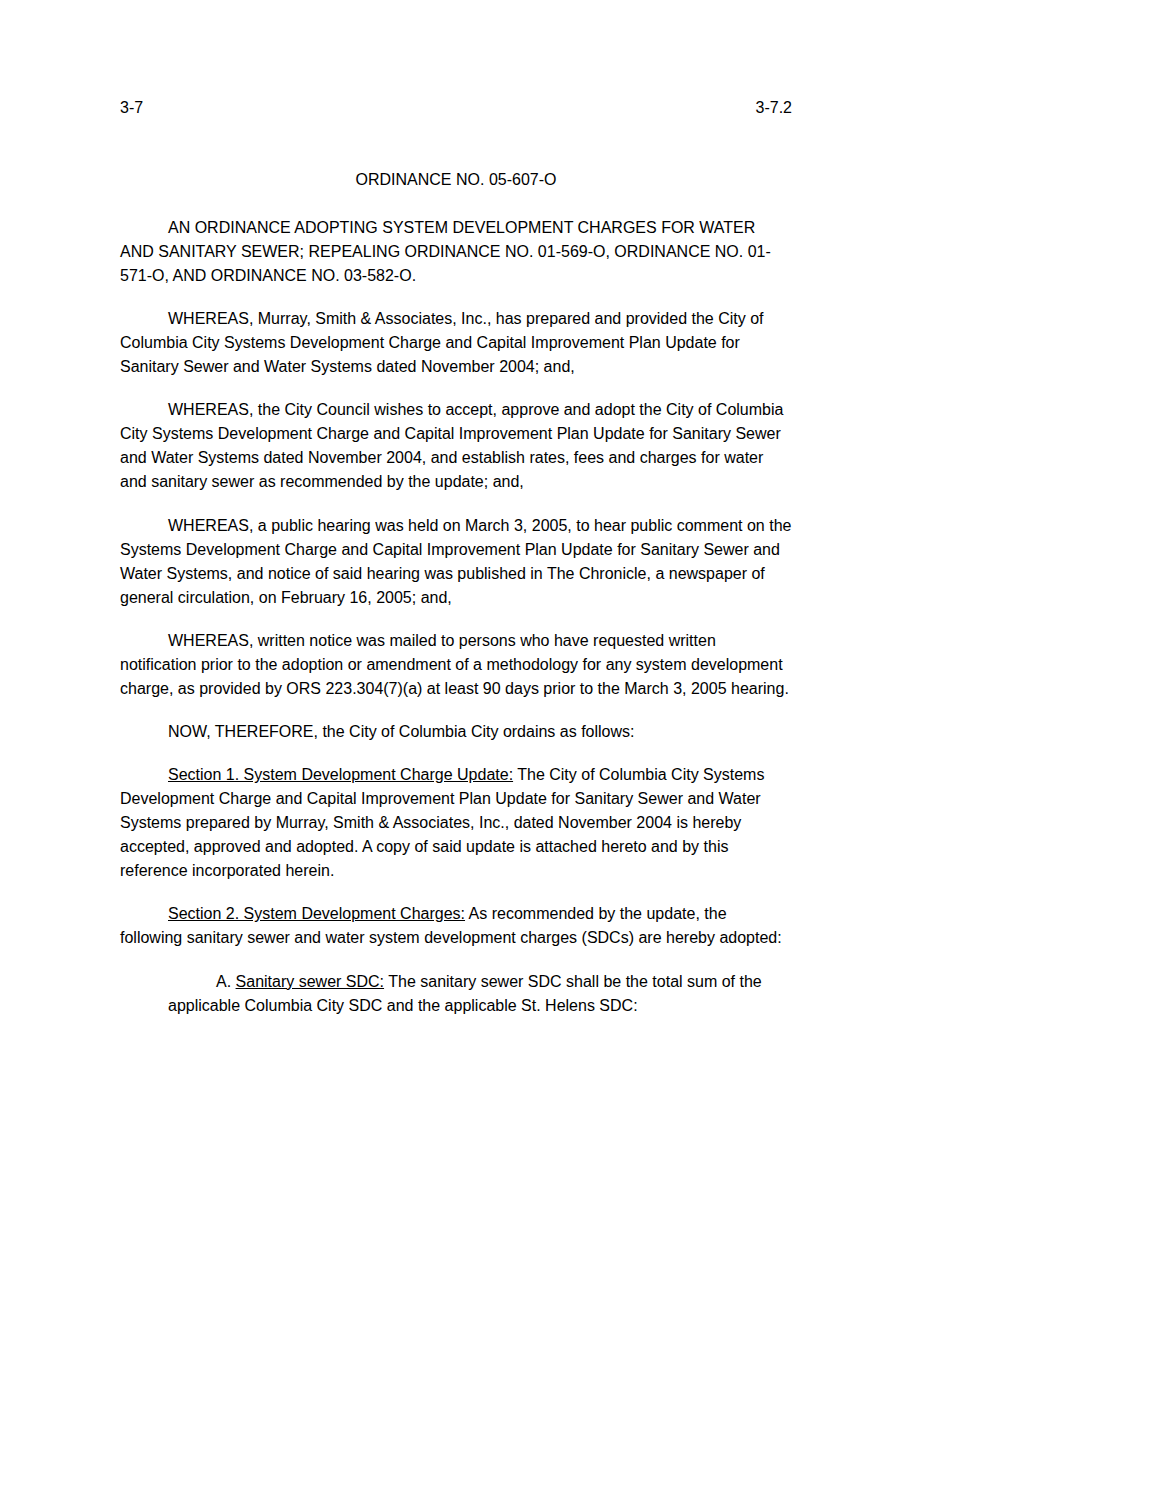3-7 3-7.2
ORDINANCE NO. 05-607-O
AN ORDINANCE ADOPTING SYSTEM DEVELOPMENT CHARGES FOR WATER AND SANITARY SEWER; REPEALING ORDINANCE NO. 01-569-O, ORDINANCE NO. 01-571-O, AND ORDINANCE NO. 03-582-O.
WHEREAS, Murray, Smith & Associates, Inc., has prepared and provided the City of Columbia City Systems Development Charge and Capital Improvement Plan Update for Sanitary Sewer and Water Systems dated November 2004; and,
WHEREAS, the City Council wishes to accept, approve and adopt the City of Columbia City Systems Development Charge and Capital Improvement Plan Update for Sanitary Sewer and Water Systems dated November 2004, and establish rates, fees and charges for water and sanitary sewer as recommended by the update; and,
WHEREAS, a public hearing was held on March 3, 2005, to hear public comment on the Systems Development Charge and Capital Improvement Plan Update for Sanitary Sewer and Water Systems, and notice of said hearing was published in The Chronicle, a newspaper of general circulation, on February 16, 2005; and,
WHEREAS, written notice was mailed to persons who have requested written notification prior to the adoption or amendment of a methodology for any system development charge, as provided by ORS 223.304(7)(a) at least 90 days prior to the March 3, 2005 hearing.
NOW, THEREFORE, the City of Columbia City ordains as follows:
Section 1. System Development Charge Update: The City of Columbia City Systems Development Charge and Capital Improvement Plan Update for Sanitary Sewer and Water Systems prepared by Murray, Smith & Associates, Inc., dated November 2004 is hereby accepted, approved and adopted. A copy of said update is attached hereto and by this reference incorporated herein.
Section 2. System Development Charges: As recommended by the update, the following sanitary sewer and water system development charges (SDCs) are hereby adopted:
A. Sanitary sewer SDC: The sanitary sewer SDC shall be the total sum of the applicable Columbia City SDC and the applicable St. Helens SDC: